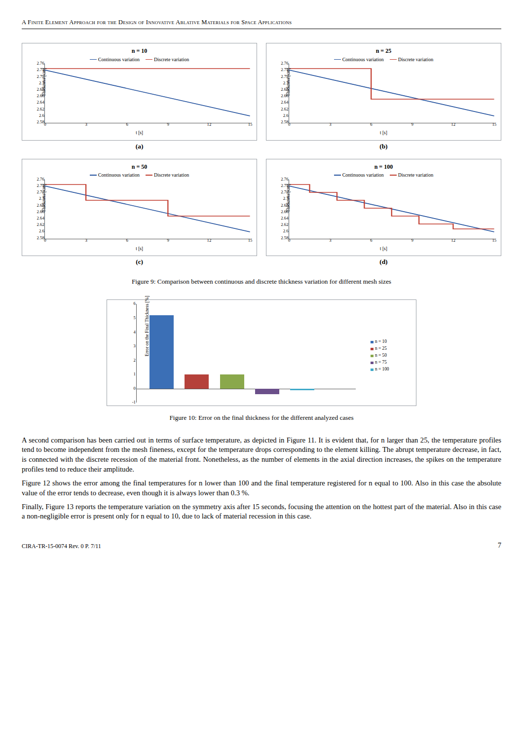A Finite Element Approach for the Design of Innovative Ablative Materials for Space Applications
n = 10
Continuous variation Discrete variation
Thickness [cm] 2.76 2.74 2.72 2.7 2.68 2.66 2.64 2.62 2.6 2.58 0 3 6 9 12 15
t [s]
(a)
n = 25
Continuous variation Discrete variation
Thickness [cm] 2.76 2.74 2.72 2.7 2.68 2.66 2.64 2.62 2.6 2.58 0 3 6 9 12 15
t [s]
(b)
n = 50
Continuous variation Discrete variation
Thickness [cm] 2.76 2.74 2.72 2.7 2.68 2.66 2.64 2.62 2.6 2.58 0 3 6 9 12 15
t [s]
(c)
n = 100
Continuous variation Discrete variation
Thickness [cm] 2.76 2.74 2.72 2.7 2.68 2.66 2.64 2.62 2.6 2.58 0 3 6 9 12 15
t [s]
(d)
Figure 9: Comparison between continuous and discrete thickness variation for different mesh sizes
Error on the Final Thickness [%] 6 5 4 3 2 1 0 -1
n = 10 n = 25 n = 50 n = 75 n = 100
Figure 10: Error on the final thickness for the different analyzed cases
A second comparison has been carried out in terms of surface temperature, as depicted in Figure 11. It is evident that, for n larger than 25, the temperature profiles tend to become independent from the mesh fineness, except for the temperature drops corresponding to the element killing. The abrupt temperature decrease, in fact, is connected with the discrete recession of the material front. Nonetheless, as the number of elements in the axial direction increases, the spikes on the temperature profiles tend to reduce their amplitude.
Figure 12 shows the error among the final temperatures for n lower than 100 and the final temperature registered for n equal to 100. Also in this case the absolute value of the error tends to decrease, even though it is always lower than 0.3 %.
Finally, Figure 13 reports the temperature variation on the symmetry axis after 15 seconds, focusing the attention on the hottest part of the material. Also in this case a non-negligible error is present only for n equal to 10, due to lack of material recession in this case.
CIRA-TR-15-0074 Rev. 0 P. 7/11 7